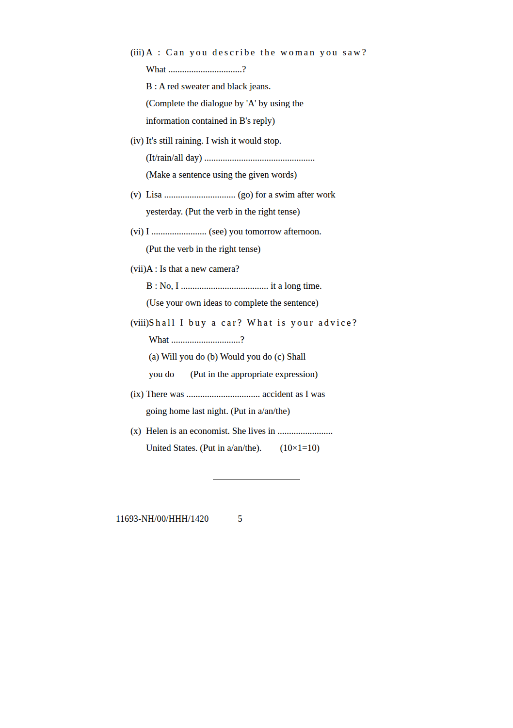(iii)
A : Can you describe the woman you saw?
What ................................?
B : A red sweater and black jeans.
(Complete the dialogue by 'A' by using the
information contained in B's reply)
(iv)
It's still raining. I wish it would stop.
(It/rain/all day) ................................................
(Make a sentence using the given words)
(v)
Lisa ............................... (go) for a swim after work
yesterday. (Put the verb in the right tense)
(vi)
I ........................ (see) you tomorrow afternoon.
(Put the verb in the right tense)
(vii)
A : Is that a new camera?
B : No, I ...................................... it a long time.
(Use your own ideas to complete the sentence)
(viii)
Shall I buy a car? What is your advice?
What ..............................?
(a) Will you do (b) Would you do (c) Shall
you do (Put in the appropriate expression)
(ix)
There was ................................ accident as I was
going home last night. (Put in a/an/the)
(x)
Helen is an economist. She lives in ........................
United States. (Put in a/an/the). (10×1=10)
11693-NH/00/HHH/1420 5